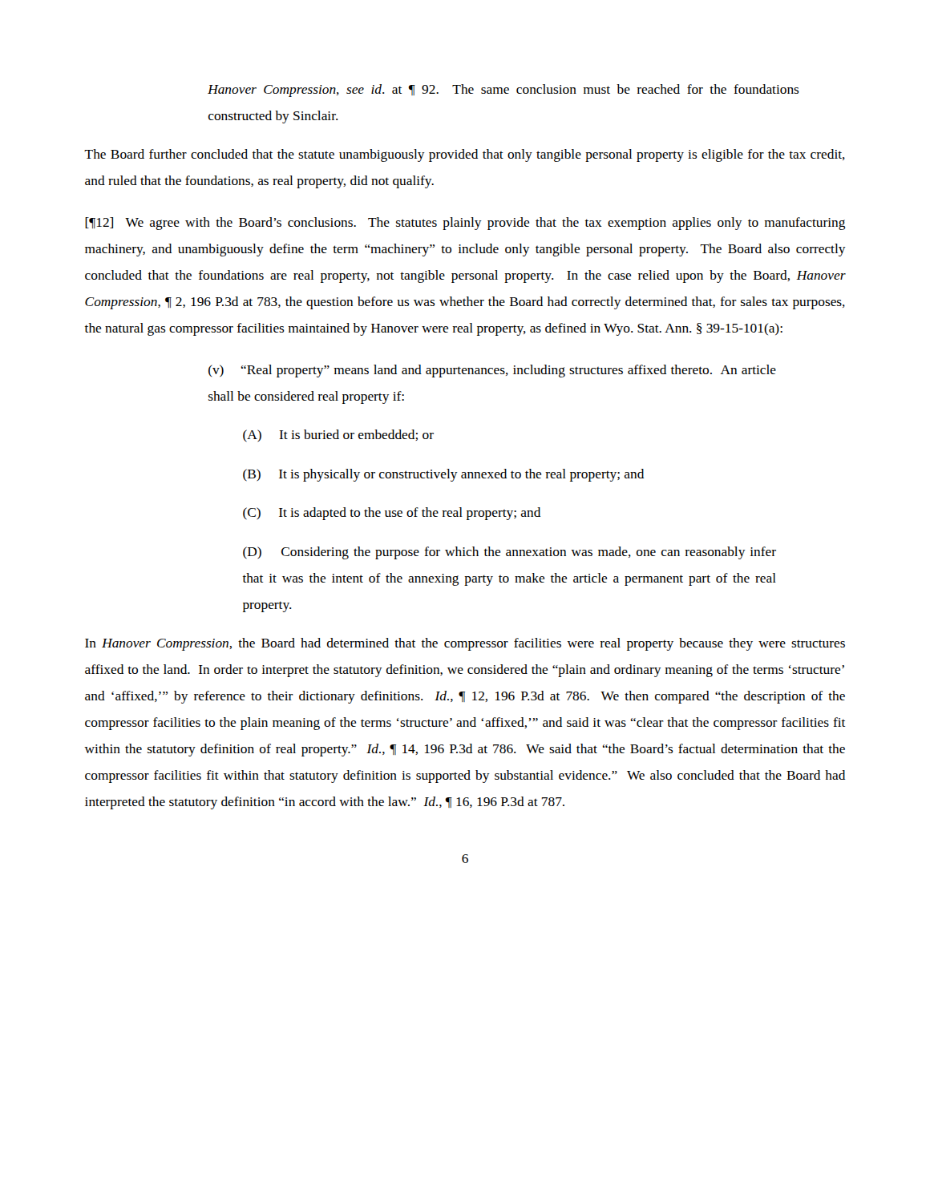Hanover Compression, see id. at ¶ 92. The same conclusion must be reached for the foundations constructed by Sinclair.
The Board further concluded that the statute unambiguously provided that only tangible personal property is eligible for the tax credit, and ruled that the foundations, as real property, did not qualify.
[¶12] We agree with the Board’s conclusions. The statutes plainly provide that the tax exemption applies only to manufacturing machinery, and unambiguously define the term “machinery” to include only tangible personal property. The Board also correctly concluded that the foundations are real property, not tangible personal property. In the case relied upon by the Board, Hanover Compression, ¶ 2, 196 P.3d at 783, the question before us was whether the Board had correctly determined that, for sales tax purposes, the natural gas compressor facilities maintained by Hanover were real property, as defined in Wyo. Stat. Ann. § 39-15-101(a):
(v) “Real property” means land and appurtenances, including structures affixed thereto. An article shall be considered real property if:
(A) It is buried or embedded; or
(B) It is physically or constructively annexed to the real property; and
(C) It is adapted to the use of the real property; and
(D) Considering the purpose for which the annexation was made, one can reasonably infer that it was the intent of the annexing party to make the article a permanent part of the real property.
In Hanover Compression, the Board had determined that the compressor facilities were real property because they were structures affixed to the land. In order to interpret the statutory definition, we considered the “plain and ordinary meaning of the terms ‘structure’ and ‘affixed,’” by reference to their dictionary definitions. Id., ¶ 12, 196 P.3d at 786. We then compared “the description of the compressor facilities to the plain meaning of the terms ‘structure’ and ‘affixed,’” and said it was “clear that the compressor facilities fit within the statutory definition of real property.” Id., ¶ 14, 196 P.3d at 786. We said that “the Board’s factual determination that the compressor facilities fit within that statutory definition is supported by substantial evidence.” We also concluded that the Board had interpreted the statutory definition “in accord with the law.” Id., ¶ 16, 196 P.3d at 787.
6